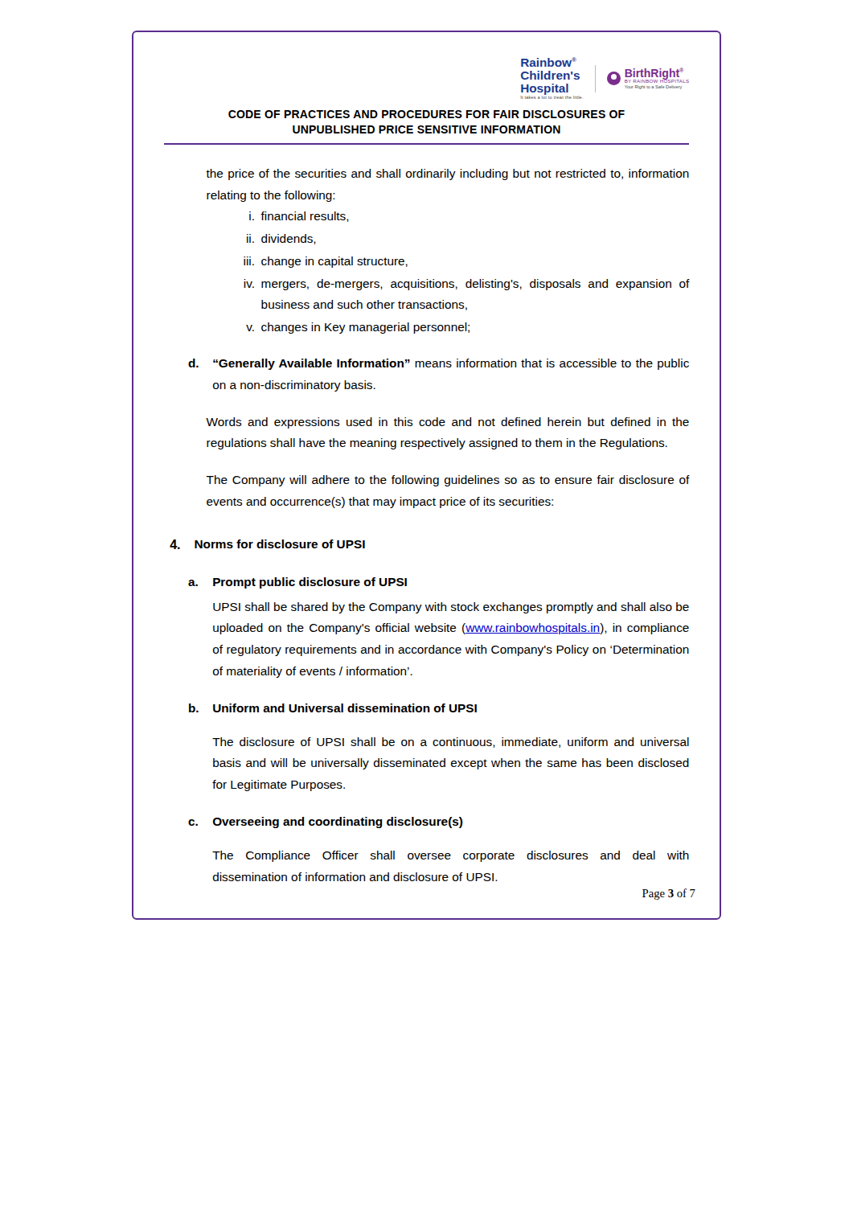Rainbow®
Children's
Hospital
It takes a lot to treat the little.
BirthRight®
BY RAINBOW HOSPITALS
Your Right to a Safe Delivery
CODE OF PRACTICES AND PROCEDURES FOR FAIR DISCLOSURES OF
UNPUBLISHED PRICE SENSITIVE INFORMATION
the price of the securities and shall ordinarily including but not restricted to, information relating to the following:
financial results,
dividends,
change in capital structure,
mergers, de-mergers, acquisitions, delisting's, disposals and expansion of business and such other transactions,
changes in Key managerial personnel;
d.
“Generally Available Information” means information that is accessible to the public on a non-discriminatory basis.
Words and expressions used in this code and not defined herein but defined in the regulations shall have the meaning respectively assigned to them in the Regulations.
The Company will adhere to the following guidelines so as to ensure fair disclosure of events and occurrence(s) that may impact price of its securities:
4.
Norms for disclosure of UPSI
a.
Prompt public disclosure of UPSI
UPSI shall be shared by the Company with stock exchanges promptly and shall also be uploaded on the Company's official website (www.rainbowhospitals.in), in compliance of regulatory requirements and in accordance with Company's Policy on ‘Determination of materiality of events / information’.
b.
Uniform and Universal dissemination of UPSI
The disclosure of UPSI shall be on a continuous, immediate, uniform and universal basis and will be universally disseminated except when the same has been disclosed for Legitimate Purposes.
c.
Overseeing and coordinating disclosure(s)
The Compliance Officer shall oversee corporate disclosures and deal with dissemination of information and disclosure of UPSI.
Page 3 of 7